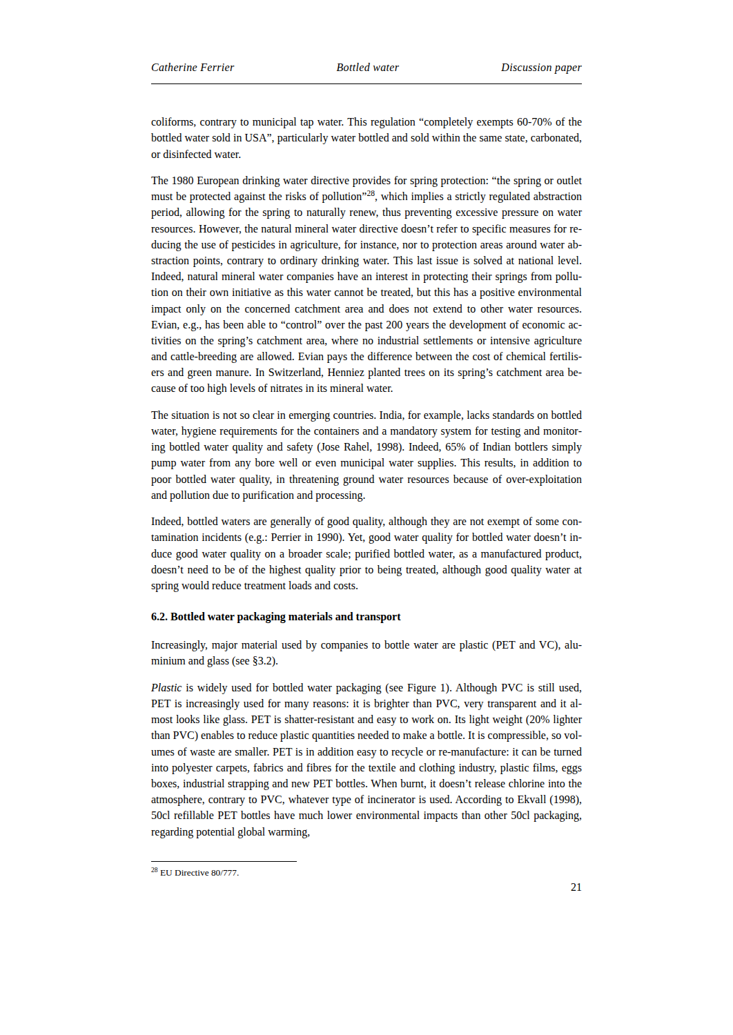Catherine Ferrier Bottled water Discussion paper
coliforms, contrary to municipal tap water. This regulation “completely exempts 60-70% of the bottled water sold in USA”, particularly water bottled and sold within the same state, carbonated, or disinfected water.
The 1980 European drinking water directive provides for spring protection: “the spring or outlet must be protected against the risks of pollution”28, which implies a strictly regulated abstraction period, allowing for the spring to naturally renew, thus preventing excessive pressure on water resources. However, the natural mineral water directive doesn’t refer to specific measures for reducing the use of pesticides in agriculture, for instance, nor to protection areas around water abstraction points, contrary to ordinary drinking water. This last issue is solved at national level. Indeed, natural mineral water companies have an interest in protecting their springs from pollution on their own initiative as this water cannot be treated, but this has a positive environmental impact only on the concerned catchment area and does not extend to other water resources. Evian, e.g., has been able to “control” over the past 200 years the development of economic activities on the spring’s catchment area, where no industrial settlements or intensive agriculture and cattle-breeding are allowed. Evian pays the difference between the cost of chemical fertilisers and green manure. In Switzerland, Henniez planted trees on its spring’s catchment area because of too high levels of nitrates in its mineral water.
The situation is not so clear in emerging countries. India, for example, lacks standards on bottled water, hygiene requirements for the containers and a mandatory system for testing and monitoring bottled water quality and safety (Jose Rahel, 1998). Indeed, 65% of Indian bottlers simply pump water from any bore well or even municipal water supplies. This results, in addition to poor bottled water quality, in threatening ground water resources because of over-exploitation and pollution due to purification and processing.
Indeed, bottled waters are generally of good quality, although they are not exempt of some contamination incidents (e.g.: Perrier in 1990). Yet, good water quality for bottled water doesn’t induce good water quality on a broader scale; purified bottled water, as a manufactured product, doesn’t need to be of the highest quality prior to being treated, although good quality water at spring would reduce treatment loads and costs.
6.2. Bottled water packaging materials and transport
Increasingly, major material used by companies to bottle water are plastic (PET and VC), aluminium and glass (see §3.2).
Plastic is widely used for bottled water packaging (see Figure 1). Although PVC is still used, PET is increasingly used for many reasons: it is brighter than PVC, very transparent and it almost looks like glass. PET is shatter-resistant and easy to work on. Its light weight (20% lighter than PVC) enables to reduce plastic quantities needed to make a bottle. It is compressible, so volumes of waste are smaller. PET is in addition easy to recycle or re-manufacture: it can be turned into polyester carpets, fabrics and fibres for the textile and clothing industry, plastic films, eggs boxes, industrial strapping and new PET bottles. When burnt, it doesn’t release chlorine into the atmosphere, contrary to PVC, whatever type of incinerator is used. According to Ekvall (1998), 50cl refillable PET bottles have much lower environmental impacts than other 50cl packaging, regarding potential global warming,
28 EU Directive 80/777.
21